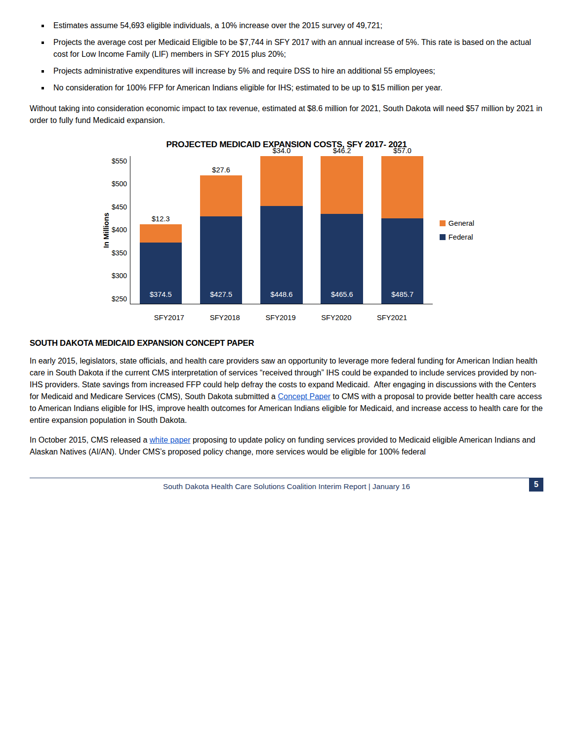Estimates assume 54,693 eligible individuals, a 10% increase over the 2015 survey of 49,721;
Projects the average cost per Medicaid Eligible to be $7,744 in SFY 2017 with an annual increase of 5%. This rate is based on the actual cost for Low Income Family (LIF) members in SFY 2015 plus 20%;
Projects administrative expenditures will increase by 5% and require DSS to hire an additional 55 employees;
No consideration for 100% FFP for American Indians eligible for IHS; estimated to be up to $15 million per year.
Without taking into consideration economic impact to tax revenue, estimated at $8.6 million for 2021, South Dakota will need $57 million by 2021 in order to fully fund Medicaid expansion.
PROJECTED MEDICAID EXPANSION COSTS, SFY 2017- 2021
In Millions
$550
$500
$450
$400
$350
$300
$250
$12.3
$374.5
$27.6
$427.5
$34.0
$448.6
$46.2
$465.6
$57.0
$485.7
General
Federal
SFY2017
SFY2018
SFY2019
SFY2020
SFY2021
SOUTH DAKOTA MEDICAID EXPANSION CONCEPT PAPER
In early 2015, legislators, state officials, and health care providers saw an opportunity to leverage more federal funding for American Indian health care in South Dakota if the current CMS interpretation of services “received through” IHS could be expanded to include services provided by non-IHS providers. State savings from increased FFP could help defray the costs to expand Medicaid. After engaging in discussions with the Centers for Medicaid and Medicare Services (CMS), South Dakota submitted a Concept Paper to CMS with a proposal to provide better health care access to American Indians eligible for IHS, improve health outcomes for American Indians eligible for Medicaid, and increase access to health care for the entire expansion population in South Dakota.
In October 2015, CMS released a white paper proposing to update policy on funding services provided to Medicaid eligible American Indians and Alaskan Natives (AI/AN). Under CMS’s proposed policy change, more services would be eligible for 100% federal
South Dakota Health Care Solutions Coalition Interim Report | January 16
5